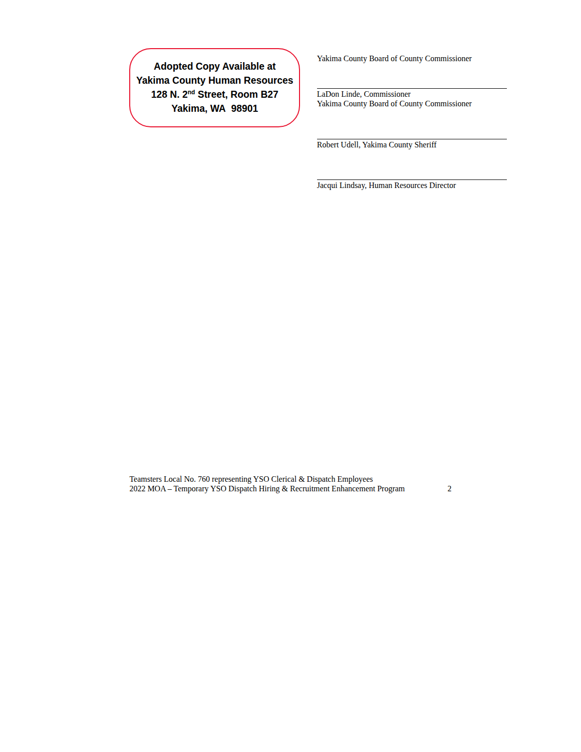Adopted Copy Available at
Yakima County Human Resources
128 N. 2nd Street, Room B27
Yakima, WA 98901
Yakima County Board of County Commissioner
LaDon Linde, Commissioner
Yakima County Board of County Commissioner
Robert Udell, Yakima County Sheriff
Jacqui Lindsay, Human Resources Director
Teamsters Local No. 760 representing YSO Clerical & Dispatch Employees
2022 MOA – Temporary YSO Dispatch Hiring & Recruitment Enhancement Program
2